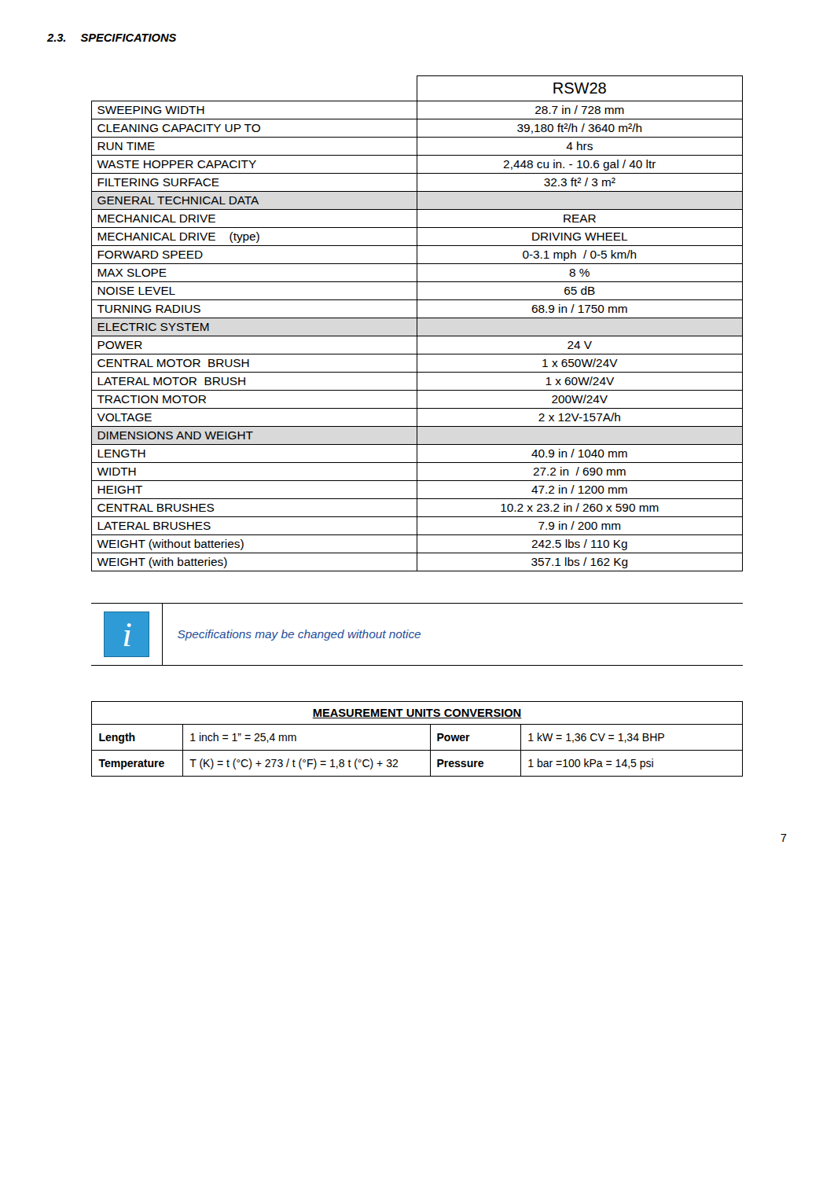2.3. SPECIFICATIONS
| | RSW28 |
| SWEEPING WIDTH | 28.7 in / 728 mm |
| CLEANING CAPACITY UP TO | 39,180 ft²/h / 3640 m²/h |
| RUN TIME | 4 hrs |
| WASTE HOPPER CAPACITY | 2,448 cu in. - 10.6 gal / 40 ltr |
| FILTERING SURFACE | 32.3 ft² / 3 m² |
| GENERAL TECHNICAL DATA | |
| MECHANICAL DRIVE | REAR |
| MECHANICAL DRIVE (type) | DRIVING WHEEL |
| FORWARD SPEED | 0-3.1 mph / 0-5 km/h |
| MAX SLOPE | 8 % |
| NOISE LEVEL | 65 dB |
| TURNING RADIUS | 68.9 in / 1750 mm |
| ELECTRIC SYSTEM | |
| POWER | 24 V |
| CENTRAL MOTOR BRUSH | 1 x 650W/24V |
| LATERAL MOTOR BRUSH | 1 x 60W/24V |
| TRACTION MOTOR | 200W/24V |
| VOLTAGE | 2 x 12V-157A/h |
| DIMENSIONS AND WEIGHT | |
| LENGTH | 40.9 in / 1040 mm |
| WIDTH | 27.2 in / 690 mm |
| HEIGHT | 47.2 in / 1200 mm |
| CENTRAL BRUSHES | 10.2 x 23.2 in / 260 x 590 mm |
| LATERAL BRUSHES | 7.9 in / 200 mm |
| WEIGHT (without batteries) | 242.5 lbs / 110 Kg |
| WEIGHT (with batteries) | 357.1 lbs / 162 Kg |
i
Specifications may be changed without notice
| MEASUREMENT UNITS CONVERSION |
| --- |
| Length | 1 inch = 1” = 25,4 mm | Power | 1 kW = 1,36 CV = 1,34 BHP |
| Temperature | T (K) = t (°C) + 273 / t (°F) = 1,8 t (°C) + 32 | Pressure | 1 bar =100 kPa = 14,5 psi |
7